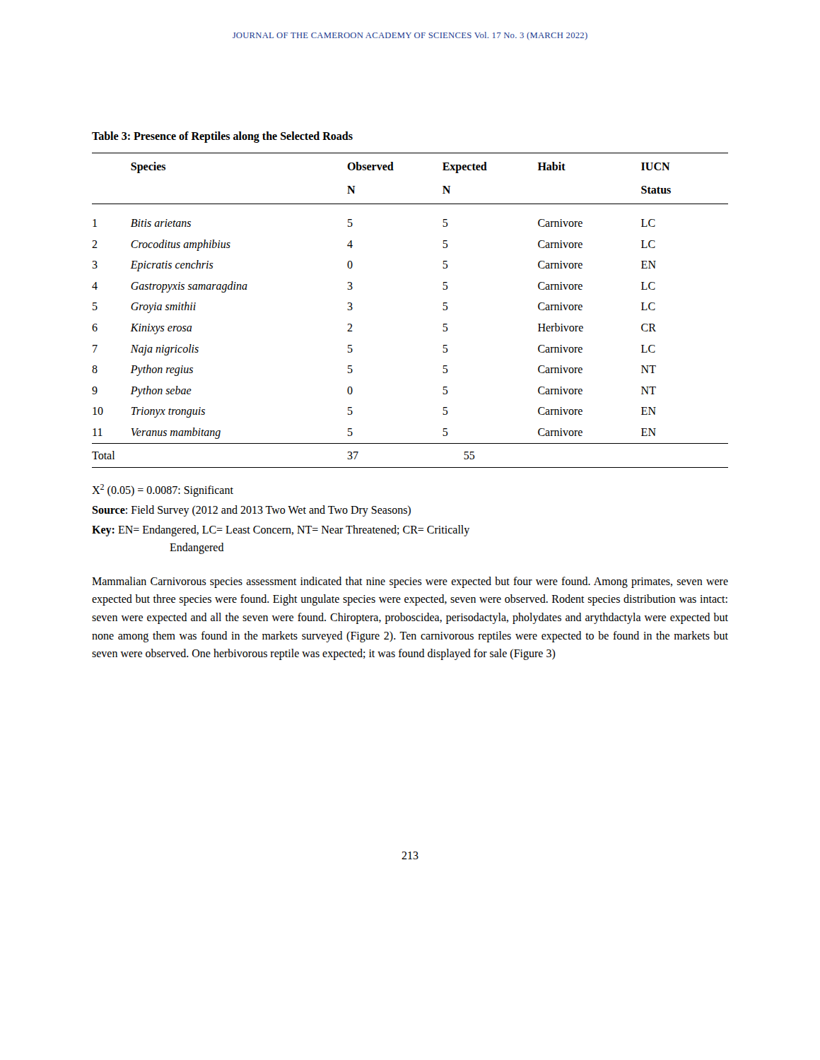JOURNAL OF THE CAMEROON ACADEMY OF SCIENCES Vol. 17 No. 3 (MARCH 2022)
Table 3: Presence of Reptiles along the Selected Roads
| | Species | Observed | Expected | Habit | IUCN |
| --- | --- | --- | --- | --- | --- |
| | | N | N | | Status |
| 1 | Bitis arietans | 5 | 5 | Carnivore | LC |
| 2 | Crocoditus amphibius | 4 | 5 | Carnivore | LC |
| 3 | Epicratis cenchris | 0 | 5 | Carnivore | EN |
| 4 | Gastropyxis samaragdina | 3 | 5 | Carnivore | LC |
| 5 | Groyia smithii | 3 | 5 | Carnivore | LC |
| 6 | Kinixys erosa | 2 | 5 | Herbivore | CR |
| 7 | Naja nigricolis | 5 | 5 | Carnivore | LC |
| 8 | Python regius | 5 | 5 | Carnivore | NT |
| 9 | Python sebae | 0 | 5 | Carnivore | NT |
| 10 | Trionyx tronguis | 5 | 5 | Carnivore | EN |
| 11 | Veranus mambitang | 5 | 5 | Carnivore | EN |
| Total | | 37 | 55 | | |
X2 (0.05) = 0.0087: Significant
Source: Field Survey (2012 and 2013 Two Wet and Two Dry Seasons)
Key: EN= Endangered, LC= Least Concern, NT= Near Threatened; CR= Critically Endangered
Mammalian Carnivorous species assessment indicated that nine species were expected but four were found. Among primates, seven were expected but three species were found. Eight ungulate species were expected, seven were observed. Rodent species distribution was intact: seven were expected and all the seven were found. Chiroptera, proboscidea, perisodactyla, pholydates and arythdactyla were expected but none among them was found in the markets surveyed (Figure 2). Ten carnivorous reptiles were expected to be found in the markets but seven were observed. One herbivorous reptile was expected; it was found displayed for sale (Figure 3)
213